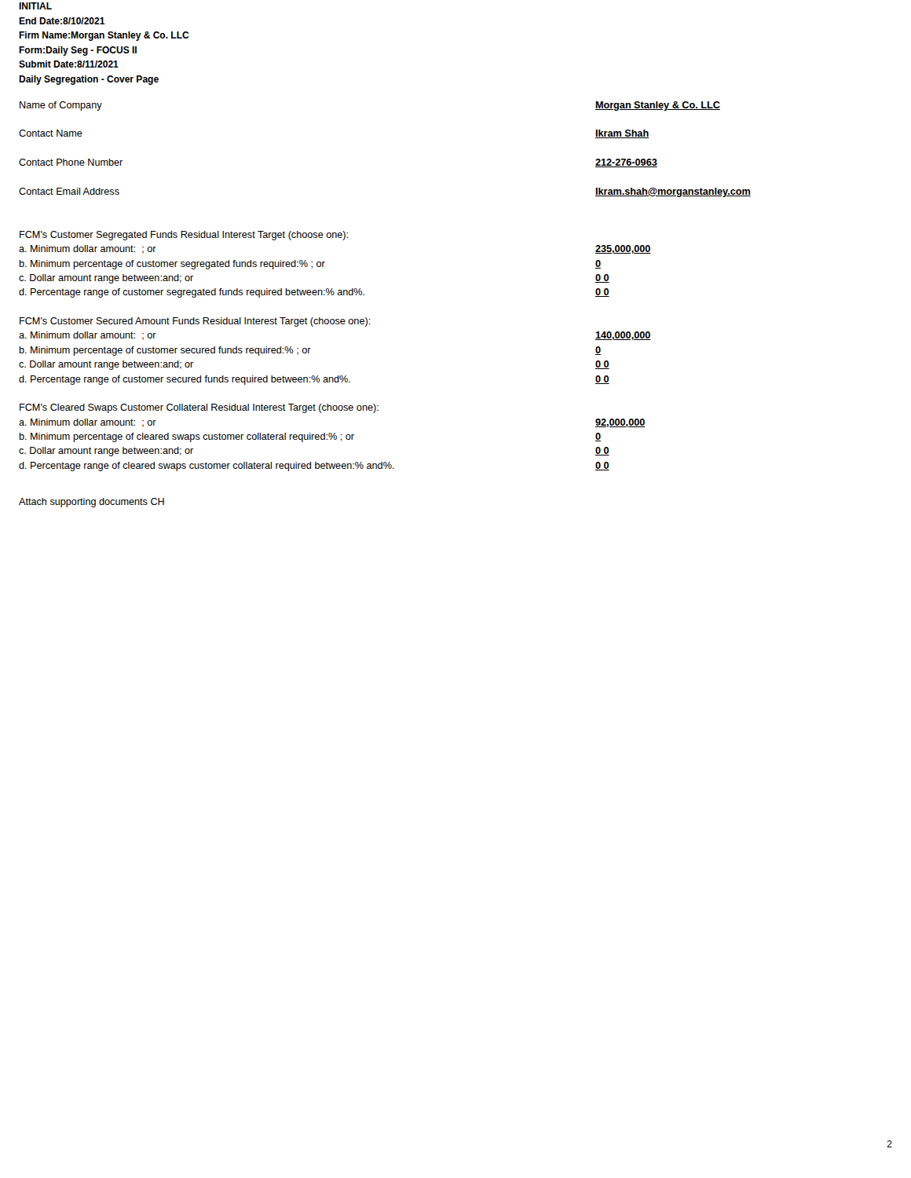INITIAL
End Date:8/10/2021
Firm Name:Morgan Stanley & Co. LLC
Form:Daily Seg - FOCUS II
Submit Date:8/11/2021
Daily Segregation - Cover Page
| Name of Company | Morgan Stanley & Co. LLC |
| Contact Name | Ikram Shah |
| Contact Phone Number | 212-276-0963 |
| Contact Email Address | Ikram.shah@morganstanley.com |
| FCM's Customer Segregated Funds Residual Interest Target (choose one): | |
| a. Minimum dollar amount: ; or | 235,000,000 |
| b. Minimum percentage of customer segregated funds required:% ; or | 0 |
| c. Dollar amount range between:and; or | 0 0 |
| d. Percentage range of customer segregated funds required between:% and%. | 0 0 |
| FCM's Customer Secured Amount Funds Residual Interest Target (choose one): | |
| a. Minimum dollar amount: ; or | 140,000,000 |
| b. Minimum percentage of customer secured funds required:% ; or | 0 |
| c. Dollar amount range between:and; or | 0 0 |
| d. Percentage range of customer secured funds required between:% and%. | 0 0 |
| FCM's Cleared Swaps Customer Collateral Residual Interest Target (choose one): | |
| a. Minimum dollar amount: ; or | 92,000,000 |
| b. Minimum percentage of cleared swaps customer collateral required:% ; or | 0 |
| c. Dollar amount range between:and; or | 0 0 |
| d. Percentage range of cleared swaps customer collateral required between:% and%. | 0 0 |
Attach supporting documents CH
2